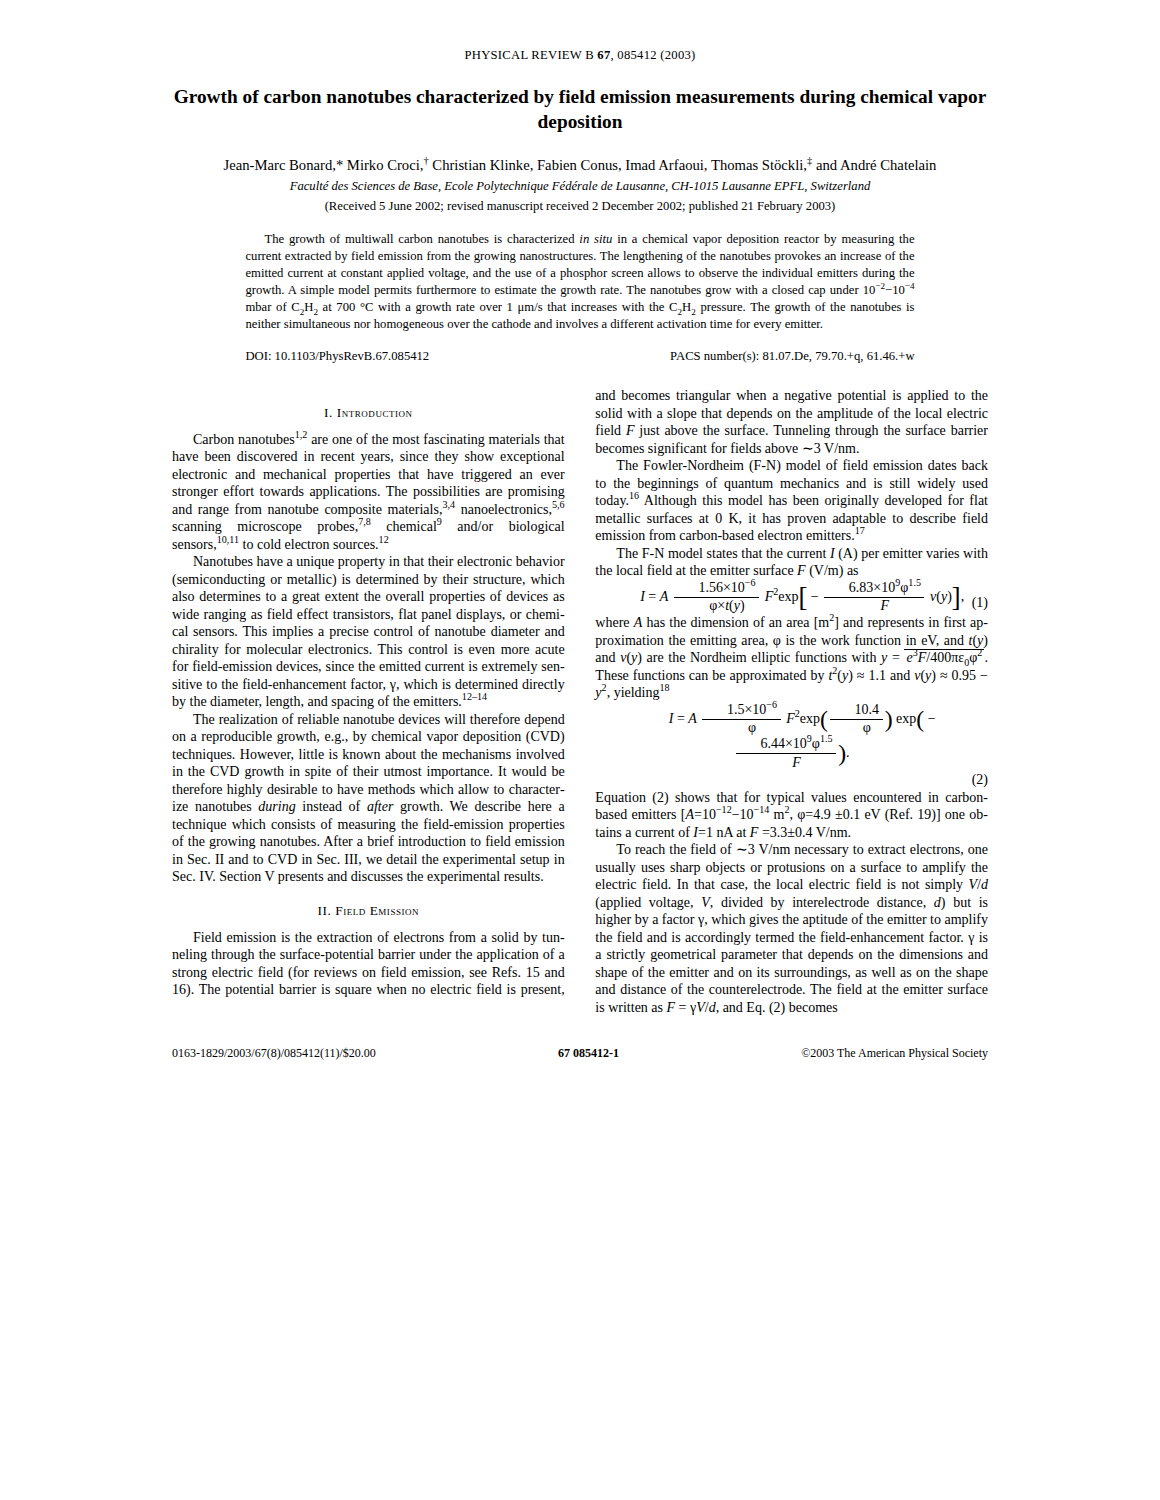PHYSICAL REVIEW B 67, 085412 (2003)
Growth of carbon nanotubes characterized by field emission measurements during chemical vapor deposition
Jean-Marc Bonard,* Mirko Croci,† Christian Klinke, Fabien Conus, Imad Arfaoui, Thomas Stöckli,‡ and André Chatelain
Faculté des Sciences de Base, Ecole Polytechnique Fédérale de Lausanne, CH-1015 Lausanne EPFL, Switzerland
(Received 5 June 2002; revised manuscript received 2 December 2002; published 21 February 2003)
The growth of multiwall carbon nanotubes is characterized in situ in a chemical vapor deposition reactor by measuring the current extracted by field emission from the growing nanostructures. The lengthening of the nanotubes provokes an increase of the emitted current at constant applied voltage, and the use of a phosphor screen allows to observe the individual emitters during the growth. A simple model permits furthermore to estimate the growth rate. The nanotubes grow with a closed cap under 10−2−10−4 mbar of C2H2 at 700 °C with a growth rate over 1 μm/s that increases with the C2H2 pressure. The growth of the nanotubes is neither simultaneous nor homogeneous over the cathode and involves a different activation time for every emitter.
DOI: 10.1103/PhysRevB.67.085412 PACS number(s): 81.07.De, 79.70.+q, 61.46.+w
I. Introduction
Carbon nanotubes1,2 are one of the most fascinating materials that have been discovered in recent years, since they show exceptional electronic and mechanical properties that have triggered an ever stronger effort towards applications. The possibilities are promising and range from nanotube composite materials,3,4 nanoelectronics,5,6 scanning microscope probes,7,8 chemical9 and/or biological sensors,10,11 to cold electron sources.12
Nanotubes have a unique property in that their electronic behavior (semiconducting or metallic) is determined by their structure, which also determines to a great extent the overall properties of devices as wide ranging as field effect transistors, flat panel displays, or chemical sensors. This implies a precise control of nanotube diameter and chirality for molecular electronics. This control is even more acute for field-emission devices, since the emitted current is extremely sensitive to the field-enhancement factor, γ, which is determined directly by the diameter, length, and spacing of the emitters.12–14
The realization of reliable nanotube devices will therefore depend on a reproducible growth, e.g., by chemical vapor deposition (CVD) techniques. However, little is known about the mechanisms involved in the CVD growth in spite of their utmost importance. It would be therefore highly desirable to have methods which allow to characterize nanotubes during instead of after growth. We describe here a technique which consists of measuring the field-emission properties of the growing nanotubes. After a brief introduction to field emission in Sec. II and to CVD in Sec. III, we detail the experimental setup in Sec. IV. Section V presents and discusses the experimental results.
II. Field Emission
Field emission is the extraction of electrons from a solid by tunneling through the surface-potential barrier under the application of a strong electric field (for reviews on field emission, see Refs. 15 and 16). The potential barrier is square when no electric field is present, and becomes triangular when a negative potential is applied to the solid with a slope that depends on the amplitude of the local electric field F just above the surface. Tunneling through the surface barrier becomes significant for fields above ∼3 V/nm.
The Fowler-Nordheim (F-N) model of field emission dates back to the beginnings of quantum mechanics and is still widely used today.16 Although this model has been originally developed for flat metallic surfaces at 0 K, it has proven adaptable to describe field emission from carbon-based electron emitters.17
The F-N model states that the current I (A) per emitter varies with the local field at the emitter surface F (V/m) as
I = A 1.56×10−6 φ×t(y) F2exp[ − 6.83×109φ1.5 F v(y)], (1)
where A has the dimension of an area [m2] and represents in first approximation the emitting area, φ is the work function in eV, and t(y) and v(y) are the Nordheim elliptic functions with y = e3F/400πε0φ2. These functions can be approximated by t2(y) ≈ 1.1 and v(y) ≈ 0.95 − y2, yielding18
I = A 1.5×10−6 φ F2exp(10.4 φ) exp( − 6.44×109φ1.5 F).
(2)
Equation (2) shows that for typical values encountered in carbon-based emitters [A=10−12−10−14 m2, φ=4.9 ±0.1 eV (Ref. 19)] one obtains a current of I=1 nA at F =3.3±0.4 V/nm.
To reach the field of ∼3 V/nm necessary to extract electrons, one usually uses sharp objects or protusions on a surface to amplify the electric field. In that case, the local electric field is not simply V/d (applied voltage, V, divided by interelectrode distance, d) but is higher by a factor γ, which gives the aptitude of the emitter to amplify the field and is accordingly termed the field-enhancement factor. γ is a strictly geometrical parameter that depends on the dimensions and shape of the emitter and on its surroundings, as well as on the shape and distance of the counterelectrode. The field at the emitter surface is written as F = γV/d, and Eq. (2) becomes
0163-1829/2003/67(8)/085412(11)/$20.00 ©2003 The American Physical Society
67 085412-1